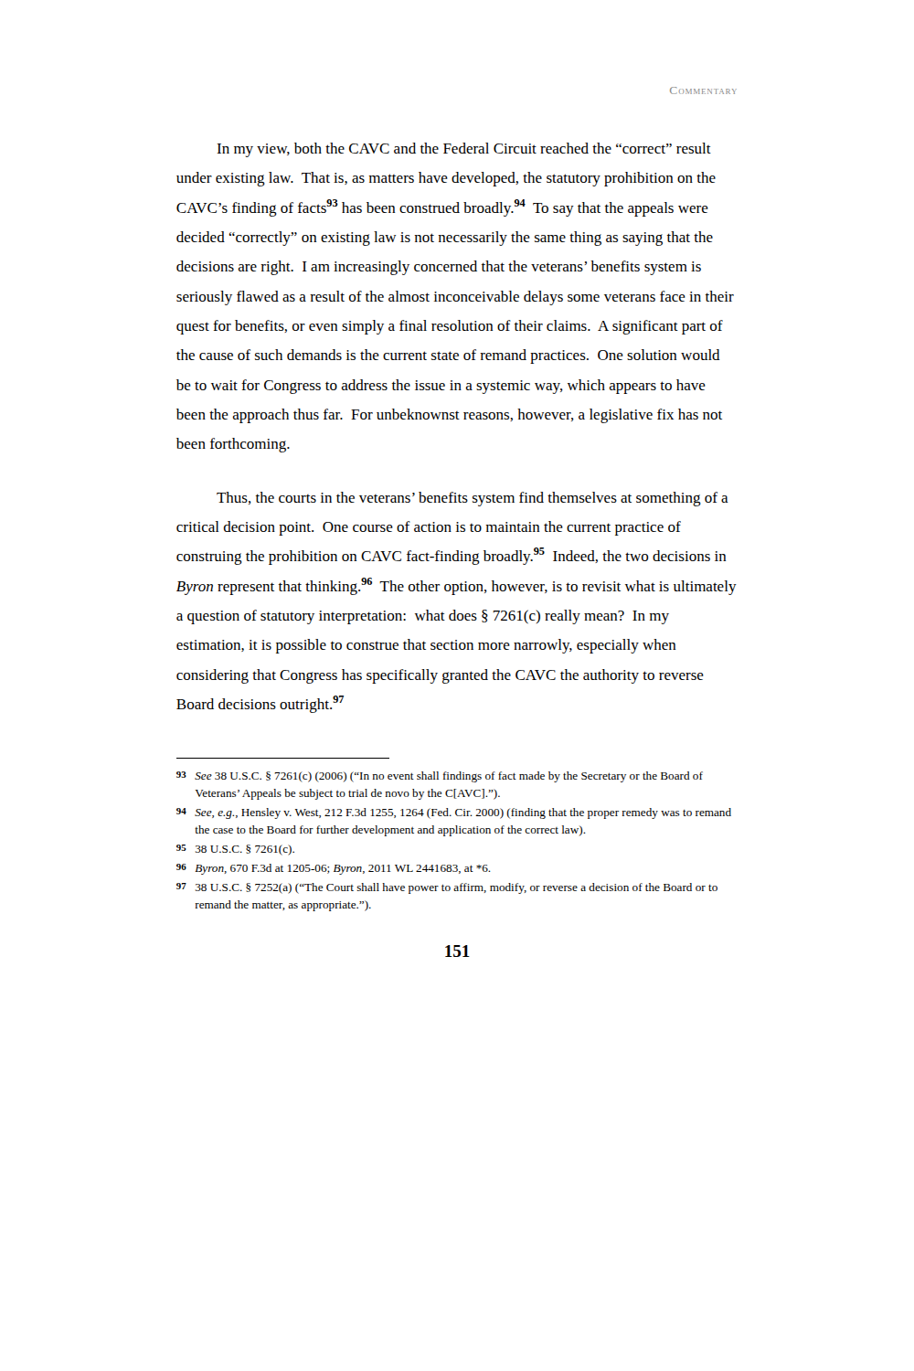Commentary
In my view, both the CAVC and the Federal Circuit reached the “correct” result under existing law. That is, as matters have developed, the statutory prohibition on the CAVC’s finding of facts93 has been construed broadly.94 To say that the appeals were decided “correctly” on existing law is not necessarily the same thing as saying that the decisions are right. I am increasingly concerned that the veterans’ benefits system is seriously flawed as a result of the almost inconceivable delays some veterans face in their quest for benefits, or even simply a final resolution of their claims. A significant part of the cause of such demands is the current state of remand practices. One solution would be to wait for Congress to address the issue in a systemic way, which appears to have been the approach thus far. For unbeknownst reasons, however, a legislative fix has not been forthcoming.
Thus, the courts in the veterans’ benefits system find themselves at something of a critical decision point. One course of action is to maintain the current practice of construing the prohibition on CAVC fact-finding broadly.95 Indeed, the two decisions in Byron represent that thinking.96 The other option, however, is to revisit what is ultimately a question of statutory interpretation: what does § 7261(c) really mean? In my estimation, it is possible to construe that section more narrowly, especially when considering that Congress has specifically granted the CAVC the authority to reverse Board decisions outright.97
93 See 38 U.S.C. § 7261(c) (2006) (“In no event shall findings of fact made by the Secretary or the Board of Veterans’ Appeals be subject to trial de novo by the C[AVC].”).
94 See, e.g., Hensley v. West, 212 F.3d 1255, 1264 (Fed. Cir. 2000) (finding that the proper remedy was to remand the case to the Board for further development and application of the correct law).
9538 U.S.C. § 7261(c).
96 Byron, 670 F.3d at 1205-06; Byron, 2011 WL 2441683, at *6.
9738 U.S.C. § 7252(a) (“The Court shall have power to affirm, modify, or reverse a decision of the Board or to remand the matter, as appropriate.”).
151